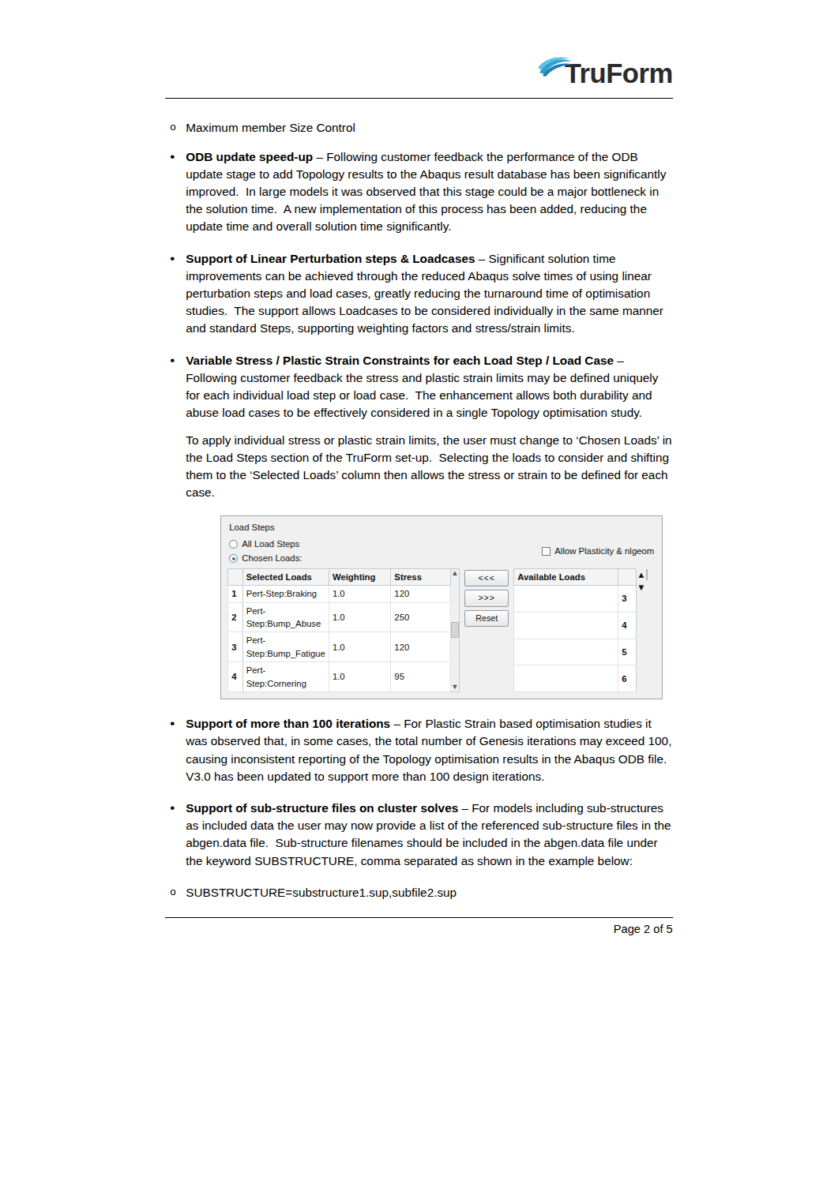Tru Form
Maximum member Size Control
ODB update speed-up – Following customer feedback the performance of the ODB update stage to add Topology results to the Abaqus result database has been significantly improved. In large models it was observed that this stage could be a major bottleneck in the solution time. A new implementation of this process has been added, reducing the update time and overall solution time significantly.
Support of Linear Perturbation steps & Loadcases – Significant solution time improvements can be achieved through the reduced Abaqus solve times of using linear perturbation steps and load cases, greatly reducing the turnaround time of optimisation studies. The support allows Loadcases to be considered individually in the same manner and standard Steps, supporting weighting factors and stress/strain limits.
Variable Stress / Plastic Strain Constraints for each Load Step / Load Case – Following customer feedback the stress and plastic strain limits may be defined uniquely for each individual load step or load case. The enhancement allows both durability and abuse load cases to be effectively considered in a single Topology optimisation study.
To apply individual stress or plastic strain limits, the user must change to ‘Chosen Loads’ in the Load Steps section of the TruForm set-up. Selecting the loads to consider and shifting them to the ‘Selected Loads’ column then allows the stress or strain to be defined for each case.
Load Steps
All Load Steps
Chosen Loads:
Allow Plasticity & nlgeom
| | Selected Loads | Weighting | Stress |
| --- | --- | --- | --- |
| 1 | Pert-Step:Braking | 1.0 | 120 |
| 2 | Pert-Step:Bump_Abuse | 1.0 | 250 |
| 3 | Pert-Step:Bump_Fatigue | 1.0 | 120 |
| 4 | Pert-Step:Cornering | 1.0 | 95 |
▲ ▼
<<< >>> Reset
| Available Loads | |
| --- | --- |
| | 3 |
| | 4 |
| | 5 |
| | 6 |
▲ ▼
Support of more than 100 iterations – For Plastic Strain based optimisation studies it was observed that, in some cases, the total number of Genesis iterations may exceed 100, causing inconsistent reporting of the Topology optimisation results in the Abaqus ODB file. V3.0 has been updated to support more than 100 design iterations.
Support of sub-structure files on cluster solves – For models including sub-structures as included data the user may now provide a list of the referenced sub-structure files in the abgen.data file. Sub-structure filenames should be included in the abgen.data file under the keyword SUBSTRUCTURE, comma separated as shown in the example below:
SUBSTRUCTURE=substructure1.sup,subfile2.sup
Page 2 of 5